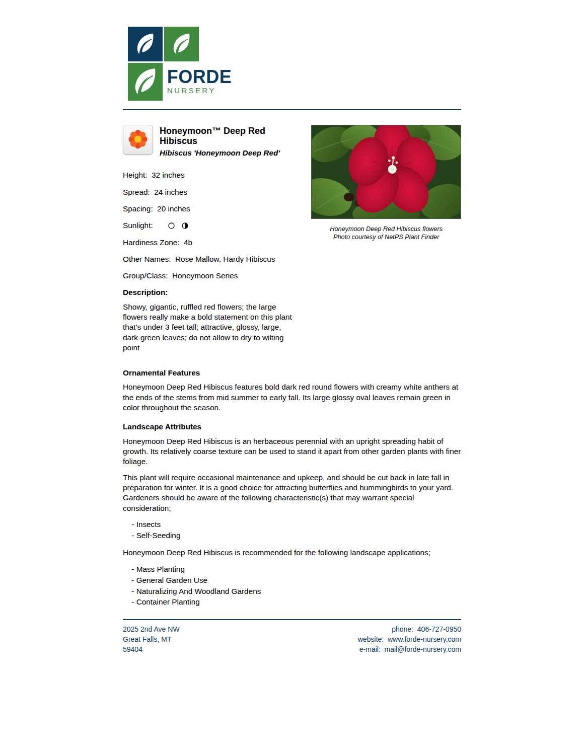FORDE NURSERY
Honeymoon™ Deep Red Hibiscus
Hibiscus 'Honeymoon Deep Red'
Height: 32 inches
Spread: 24 inches
Spacing: 20 inches
Sunlight:
Hardiness Zone: 4b
Other Names: Rose Mallow, Hardy Hibiscus
Group/Class: Honeymoon Series
Description:
Showy, gigantic, ruffled red flowers; the large flowers really make a bold statement on this plant that's under 3 feet tall; attractive, glossy, large, dark-green leaves; do not allow to dry to wilting point
Honeymoon Deep Red Hibiscus flowers
Photo courtesy of NetPS Plant Finder
Ornamental Features
Honeymoon Deep Red Hibiscus features bold dark red round flowers with creamy white anthers at the ends of the stems from mid summer to early fall. Its large glossy oval leaves remain green in color throughout the season.
Landscape Attributes
Honeymoon Deep Red Hibiscus is an herbaceous perennial with an upright spreading habit of growth. Its relatively coarse texture can be used to stand it apart from other garden plants with finer foliage.
This plant will require occasional maintenance and upkeep, and should be cut back in late fall in preparation for winter. It is a good choice for attracting butterflies and hummingbirds to your yard. Gardeners should be aware of the following characteristic(s) that may warrant special consideration;
Insects
Self-Seeding
Honeymoon Deep Red Hibiscus is recommended for the following landscape applications;
Mass Planting
General Garden Use
Naturalizing And Woodland Gardens
Container Planting
2025 2nd Ave NW
Great Falls, MT
59404
phone: 406-727-0950
website: www.forde-nursery.com
e-mail: mail@forde-nursery.com